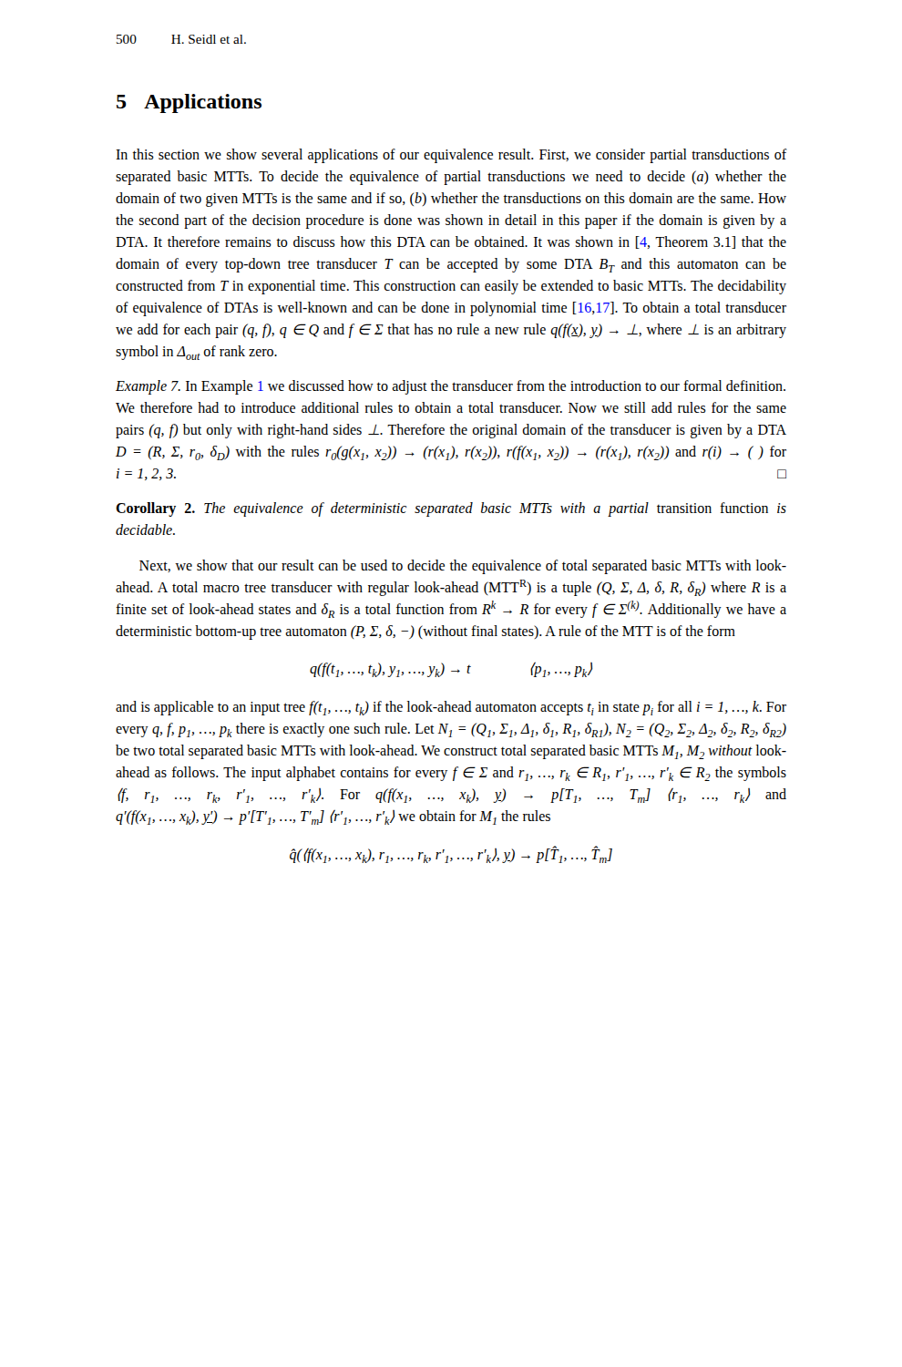500 H. Seidl et al.
5 Applications
In this section we show several applications of our equivalence result. First, we consider partial transductions of separated basic MTTs. To decide the equivalence of partial transductions we need to decide (a) whether the domain of two given MTTs is the same and if so, (b) whether the transductions on this domain are the same. How the second part of the decision procedure is done was shown in detail in this paper if the domain is given by a DTA. It therefore remains to discuss how this DTA can be obtained. It was shown in [4, Theorem 3.1] that the domain of every top-down tree transducer T can be accepted by some DTA BT and this automaton can be constructed from T in exponential time. This construction can easily be extended to basic MTTs. The decidability of equivalence of DTAs is well-known and can be done in polynomial time [16,17]. To obtain a total transducer we add for each pair (q, f), q ∈ Q and f ∈ Σ that has no rule a new rule q(f(x), y) → ⊥, where ⊥ is an arbitrary symbol in Δout of rank zero.
Example 7. In Example 1 we discussed how to adjust the transducer from the introduction to our formal definition. We therefore had to introduce additional rules to obtain a total transducer. Now we still add rules for the same pairs (q, f) but only with right-hand sides ⊥. Therefore the original domain of the transducer is given by a DTA D = (R, Σ, r0, δD) with the rules r0(g(x1, x2)) → (r(x1), r(x2)), r(f(x1, x2)) → (r(x1), r(x2)) and r(i) → ( ) for i = 1, 2, 3.□
Corollary 2. The equivalence of deterministic separated basic MTTs with a partial transition function is decidable.
Next, we show that our result can be used to decide the equivalence of total separated basic MTTs with look-ahead. A total macro tree transducer with regular look-ahead (MTTR) is a tuple (Q, Σ, Δ, δ, R, δR) where R is a finite set of look-ahead states and δR is a total function from Rk → R for every f ∈ Σ(k). Additionally we have a deterministic bottom-up tree automaton (P, Σ, δ, −) (without final states). A rule of the MTT is of the form
q(f(t1, …, tk), y1, …, yk) → t ⟨p1, …, pk⟩
and is applicable to an input tree f(t1, …, tk) if the look-ahead automaton accepts ti in state pi for all i = 1, …, k. For every q, f, p1, …, pk there is exactly one such rule. Let N1 = (Q1, Σ1, Δ1, δ1, R1, δR1), N2 = (Q2, Σ2, Δ2, δ2, R2, δR2) be two total separated basic MTTs with look-ahead. We construct total separated basic MTTs M1, M2 without look-ahead as follows. The input alphabet contains for every f ∈ Σ and r1, …, rk ∈ R1, r′1, …, r′k ∈ R2 the symbols ⟨f, r1, …, rk, r′1, …, r′k⟩. For q(f(x1, …, xk), y) → p[T1, …, Tm] ⟨r1, …, rk⟩ and q′(f(x1, …, xk), y′) → p′[T′1, …, T′m] ⟨r′1, …, r′k⟩ we obtain for M1 the rules
q̂(⟨f(x1, …, xk), r1, …, rk, r′1, …, r′k⟩, y) → p[T̂1, …, T̂m]